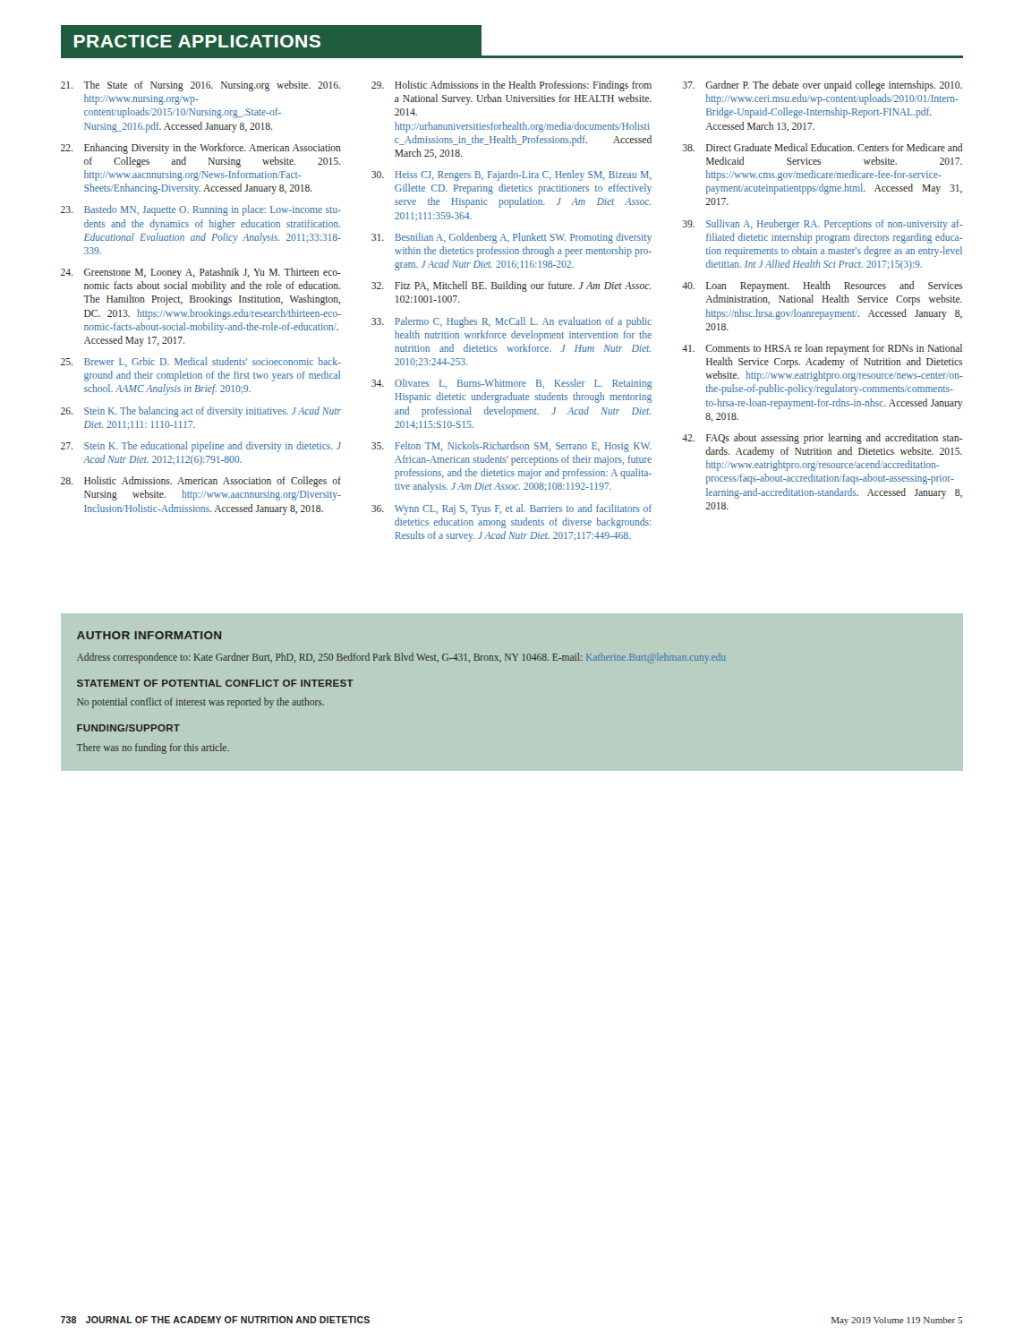PRACTICE APPLICATIONS
The State of Nursing 2016. Nursing.org website. 2016. http://www.nursing.org/wp-content/uploads/2015/10/Nursing.org_.State-of-Nursing_2016.pdf. Accessed January 8, 2018.
Enhancing Diversity in the Workforce. American Association of Colleges and Nursing website. 2015. http://www.aacnnursing.org/News-Information/Fact-Sheets/Enhancing-Diversity. Accessed January 8, 2018.
Bastedo MN, Jaquette O. Running in place: Low-income students and the dynamics of higher education stratification. Educational Evaluation and Policy Analysis. 2011;33:318-339.
Greenstone M, Looney A, Patashnik J, Yu M. Thirteen economic facts about social mobility and the role of education. The Hamilton Project, Brookings Institution, Washington, DC. 2013. https://www.brookings.edu/research/thirteen-economic-facts-about-social-mobility-and-the-role-of-education/. Accessed May 17, 2017.
Brewer L, Grbic D. Medical students' socioeconomic background and their completion of the first two years of medical school. AAMC Analysis in Brief. 2010;9.
Stein K. The balancing act of diversity initiatives. J Acad Nutr Diet. 2011;111: 1110-1117.
Stein K. The educational pipeline and diversity in dietetics. J Acad Nutr Diet. 2012;112(6):791-800.
Holistic Admissions. American Association of Colleges of Nursing website. http://www.aacnnursing.org/Diversity-Inclusion/Holistic-Admissions. Accessed January 8, 2018.
Holistic Admissions in the Health Professions: Findings from a National Survey. Urban Universities for HEALTH website. 2014. http://urbanuniversitiesforhealth.org/media/documents/Holistic_Admissions_in_the_Health_Professions.pdf. Accessed March 25, 2018.
Heiss CJ, Rengers B, Fajardo-Lira C, Henley SM, Bizeau M, Gillette CD. Preparing dietetics practitioners to effectively serve the Hispanic population. J Am Diet Assoc. 2011;111:359-364.
Besnilian A, Goldenberg A, Plunkett SW. Promoting diversity within the dietetics profession through a peer mentorship program. J Acad Nutr Diet. 2016;116:198-202.
Fitz PA, Mitchell BE. Building our future. J Am Diet Assoc. 102:1001-1007.
Palermo C, Hughes R, McCall L. An evaluation of a public health nutrition workforce development intervention for the nutrition and dietetics workforce. J Hum Nutr Diet. 2010;23:244-253.
Olivares L, Burns-Whitmore B, Kessler L. Retaining Hispanic dietetic undergraduate students through mentoring and professional development. J Acad Nutr Diet. 2014;115:S10-S15.
Felton TM, Nickols-Richardson SM, Serrano E, Hosig KW. African-American students' perceptions of their majors, future professions, and the dietetics major and profession: A qualitative analysis. J Am Diet Assoc. 2008;108:1192-1197.
Wynn CL, Raj S, Tyus F, et al. Barriers to and facilitators of dietetics education among students of diverse backgrounds: Results of a survey. J Acad Nutr Diet. 2017;117:449-468.
Gardner P. The debate over unpaid college internships. 2010. http://www.ceri.msu.edu/wp-content/uploads/2010/01/Intern-Bridge-Unpaid-College-Internship-Report-FINAL.pdf. Accessed March 13, 2017.
Direct Graduate Medical Education. Centers for Medicare and Medicaid Services website. 2017. https://www.cms.gov/medicare/medicare-fee-for-service-payment/acuteinpatientpps/dgme.html. Accessed May 31, 2017.
Sullivan A, Heuberger RA. Perceptions of non-university affiliated dietetic internship program directors regarding education requirements to obtain a master's degree as an entry-level dietitian. Int J Allied Health Sci Pract. 2017;15(3):9.
Loan Repayment. Health Resources and Services Administration, National Health Service Corps website. https://nhsc.hrsa.gov/loanrepayment/. Accessed January 8, 2018.
Comments to HRSA re loan repayment for RDNs in National Health Service Corps. Academy of Nutrition and Dietetics website. http://www.eatrightpro.org/resource/news-center/on-the-pulse-of-public-policy/regulatory-comments/comments-to-hrsa-re-loan-repayment-for-rdns-in-nhsc. Accessed January 8, 2018.
FAQs about assessing prior learning and accreditation standards. Academy of Nutrition and Dietetics website. 2015. http://www.eatrightpro.org/resource/acend/accreditation-process/faqs-about-accreditation/faqs-about-assessing-prior-learning-and-accreditation-standards. Accessed January 8, 2018.
AUTHOR INFORMATION
Address correspondence to: Kate Gardner Burt, PhD, RD, 250 Bedford Park Blvd West, G-431, Bronx, NY 10468. E-mail: Katherine.Burt@lehman.cuny.edu
STATEMENT OF POTENTIAL CONFLICT OF INTEREST
No potential conflict of interest was reported by the authors.
FUNDING/SUPPORT
There was no funding for this article.
738 JOURNAL OF THE ACADEMY OF NUTRITION AND DIETETICS
May 2019 Volume 119 Number 5